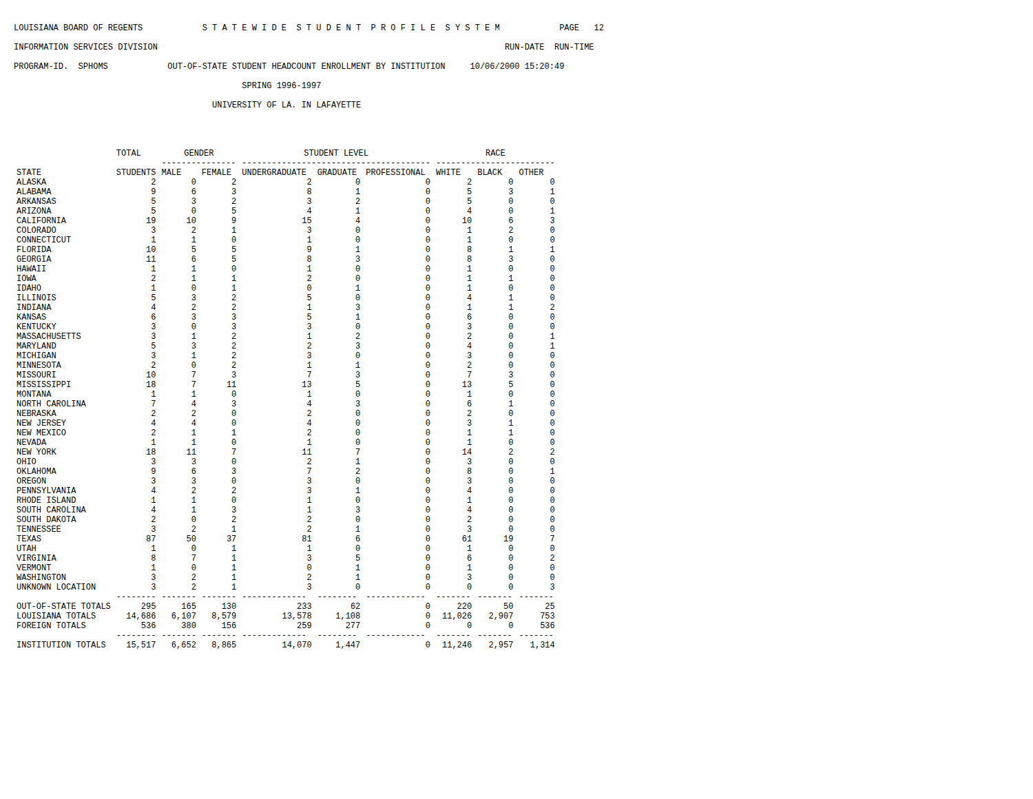LOUISIANA BOARD OF REGENTS S T A T E W I D E S T U D E N T P R O F I L E S Y S T E M PAGE 12
INFORMATION SERVICES DIVISION RUN-DATE RUN-TIME
PROGRAM-ID. SPHOMS OUT-OF-STATE STUDENT HEADCOUNT ENROLLMENT BY INSTITUTION 10/06/2000 15:20:49
SPRING 1996-1997
UNIVERSITY OF LA. IN LAFAYETTE
| | TOTAL | GENDER | STUDENT LEVEL | RACE |
| --- | --- | --- | --- | --- |
| | | --------------- | -------------------------------------- | ------------------------ |
| STATE | STUDENTS | MALE | FEMALE | UNDERGRADUATE | GRADUATE | PROFESSIONAL | WHITE | BLACK | OTHER |
| ALASKA | 2 | 0 | 2 | 2 | 0 | 0 | 2 | 0 | 0 |
| ALABAMA | 9 | 6 | 3 | 8 | 1 | 0 | 5 | 3 | 1 |
| ARKANSAS | 5 | 3 | 2 | 3 | 2 | 0 | 5 | 0 | 0 |
| ARIZONA | 5 | 0 | 5 | 4 | 1 | 0 | 4 | 0 | 1 |
| CALIFORNIA | 19 | 10 | 9 | 15 | 4 | 0 | 10 | 6 | 3 |
| COLORADO | 3 | 2 | 1 | 3 | 0 | 0 | 1 | 2 | 0 |
| CONNECTICUT | 1 | 1 | 0 | 1 | 0 | 0 | 1 | 0 | 0 |
| FLORIDA | 10 | 5 | 5 | 9 | 1 | 0 | 8 | 1 | 1 |
| GEORGIA | 11 | 6 | 5 | 8 | 3 | 0 | 8 | 3 | 0 |
| HAWAII | 1 | 1 | 0 | 1 | 0 | 0 | 1 | 0 | 0 |
| IOWA | 2 | 1 | 1 | 2 | 0 | 0 | 1 | 1 | 0 |
| IDAHO | 1 | 0 | 1 | 0 | 1 | 0 | 1 | 0 | 0 |
| ILLINOIS | 5 | 3 | 2 | 5 | 0 | 0 | 4 | 1 | 0 |
| INDIANA | 4 | 2 | 2 | 1 | 3 | 0 | 1 | 1 | 2 |
| KANSAS | 6 | 3 | 3 | 5 | 1 | 0 | 6 | 0 | 0 |
| KENTUCKY | 3 | 0 | 3 | 3 | 0 | 0 | 3 | 0 | 0 |
| MASSACHUSETTS | 3 | 1 | 2 | 1 | 2 | 0 | 2 | 0 | 1 |
| MARYLAND | 5 | 3 | 2 | 2 | 3 | 0 | 4 | 0 | 1 |
| MICHIGAN | 3 | 1 | 2 | 3 | 0 | 0 | 3 | 0 | 0 |
| MINNESOTA | 2 | 0 | 2 | 1 | 1 | 0 | 2 | 0 | 0 |
| MISSOURI | 10 | 7 | 3 | 7 | 3 | 0 | 7 | 3 | 0 |
| MISSISSIPPI | 18 | 7 | 11 | 13 | 5 | 0 | 13 | 5 | 0 |
| MONTANA | 1 | 1 | 0 | 1 | 0 | 0 | 1 | 0 | 0 |
| NORTH CAROLINA | 7 | 4 | 3 | 4 | 3 | 0 | 6 | 1 | 0 |
| NEBRASKA | 2 | 2 | 0 | 2 | 0 | 0 | 2 | 0 | 0 |
| NEW JERSEY | 4 | 4 | 0 | 4 | 0 | 0 | 3 | 1 | 0 |
| NEW MEXICO | 2 | 1 | 1 | 2 | 0 | 0 | 1 | 1 | 0 |
| NEVADA | 1 | 1 | 0 | 1 | 0 | 0 | 1 | 0 | 0 |
| NEW YORK | 18 | 11 | 7 | 11 | 7 | 0 | 14 | 2 | 2 |
| OHIO | 3 | 3 | 0 | 2 | 1 | 0 | 3 | 0 | 0 |
| OKLAHOMA | 9 | 6 | 3 | 7 | 2 | 0 | 8 | 0 | 1 |
| OREGON | 3 | 3 | 0 | 3 | 0 | 0 | 3 | 0 | 0 |
| PENNSYLVANIA | 4 | 2 | 2 | 3 | 1 | 0 | 4 | 0 | 0 |
| RHODE ISLAND | 1 | 1 | 0 | 1 | 0 | 0 | 1 | 0 | 0 |
| SOUTH CAROLINA | 4 | 1 | 3 | 1 | 3 | 0 | 4 | 0 | 0 |
| SOUTH DAKOTA | 2 | 0 | 2 | 2 | 0 | 0 | 2 | 0 | 0 |
| TENNESSEE | 3 | 2 | 1 | 2 | 1 | 0 | 3 | 0 | 0 |
| TEXAS | 87 | 50 | 37 | 81 | 6 | 0 | 61 | 19 | 7 |
| UTAH | 1 | 0 | 1 | 1 | 0 | 0 | 1 | 0 | 0 |
| VIRGINIA | 8 | 7 | 1 | 3 | 5 | 0 | 6 | 0 | 2 |
| VERMONT | 1 | 0 | 1 | 0 | 1 | 0 | 1 | 0 | 0 |
| WASHINGTON | 3 | 2 | 1 | 2 | 1 | 0 | 3 | 0 | 0 |
| UNKNOWN LOCATION | 3 | 2 | 1 | 3 | 0 | 0 | 0 | 0 | 3 |
| | -------- | ------- | ------- | ------------- | -------- | ------------ | ------- | ------- | ------- |
| OUT-OF-STATE TOTALS | 295 | 165 | 130 | 233 | 62 | 0 | 220 | 50 | 25 |
| LOUISIANA TOTALS | 14,686 | 6,107 | 8,579 | 13,578 | 1,108 | 0 | 11,026 | 2,907 | 753 |
| FOREIGN TOTALS | 536 | 380 | 156 | 259 | 277 | 0 | 0 | 0 | 536 |
| | -------- | ------- | ------- | ------------- | -------- | ------------ | ------- | ------- | ------- |
| INSTITUTION TOTALS | 15,517 | 6,652 | 8,865 | 14,070 | 1,447 | 0 | 11,246 | 2,957 | 1,314 |